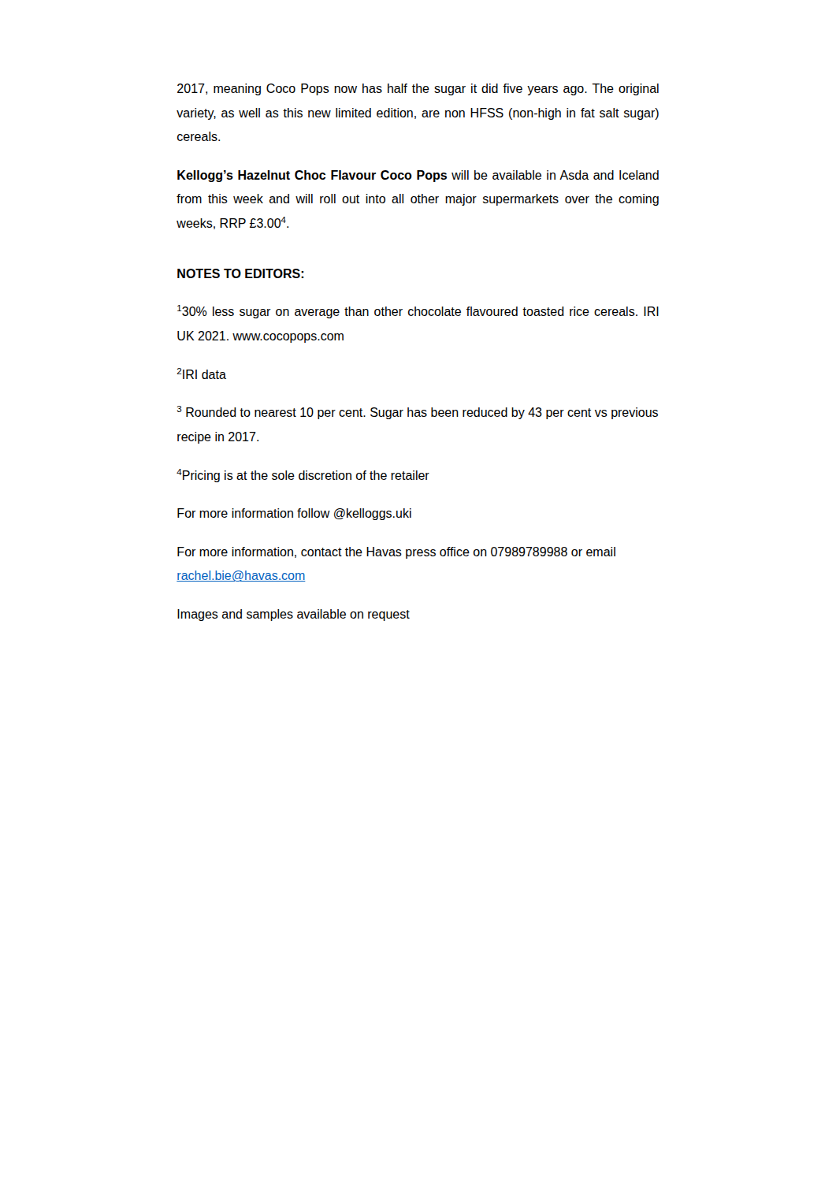2017, meaning Coco Pops now has half the sugar it did five years ago. The original variety, as well as this new limited edition, are non HFSS (non-high in fat salt sugar) cereals.
Kellogg’s Hazelnut Choc Flavour Coco Pops will be available in Asda and Iceland from this week and will roll out into all other major supermarkets over the coming weeks, RRP £3.004.
NOTES TO EDITORS:
130% less sugar on average than other chocolate flavoured toasted rice cereals. IRI UK 2021. www.cocopops.com
2IRI data
3 Rounded to nearest 10 per cent. Sugar has been reduced by 43 per cent vs previous recipe in 2017.
4Pricing is at the sole discretion of the retailer
For more information follow @kelloggs.uki
For more information, contact the Havas press office on 07989789988 or email rachel.bie@havas.com
Images and samples available on request